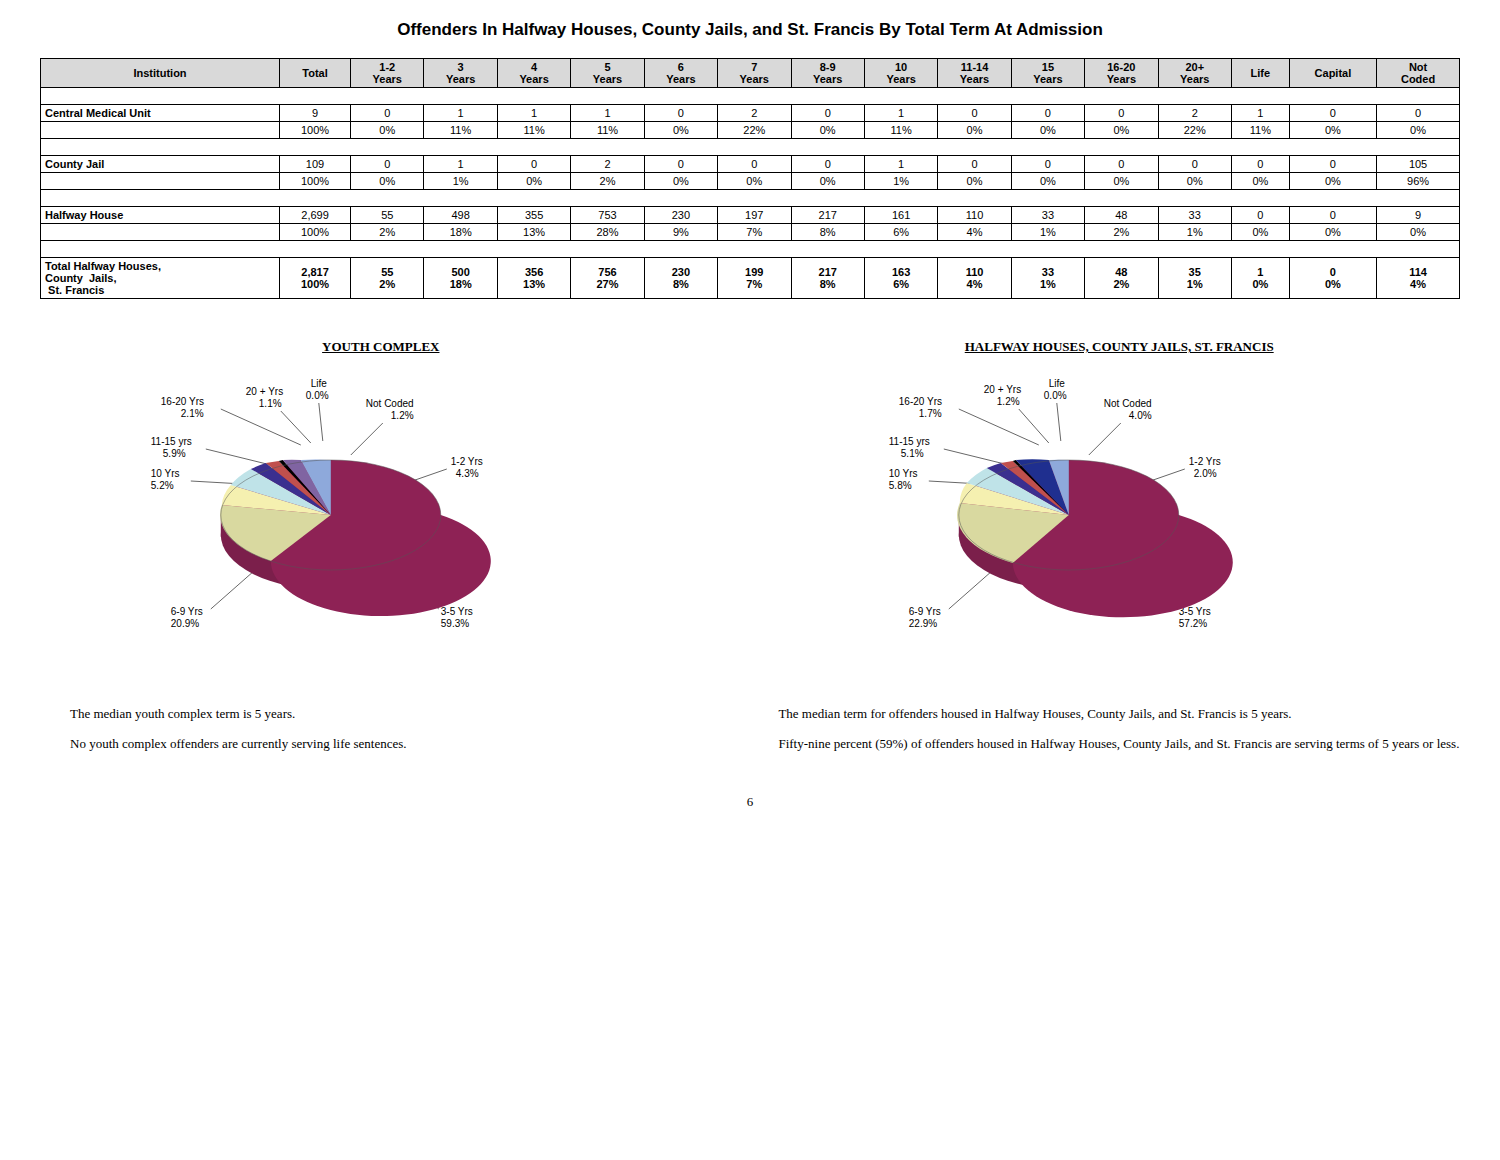Offenders In Halfway Houses, County Jails, and St. Francis By Total Term At Admission
| Institution | Total | 1-2 Years | 3 Years | 4 Years | 5 Years | 6 Years | 7 Years | 8-9 Years | 10 Years | 11-14 Years | 15 Years | 16-20 Years | 20+ Years | Life | Capital | Not Coded |
| --- | --- | --- | --- | --- | --- | --- | --- | --- | --- | --- | --- | --- | --- | --- | --- | --- |
| Central Medical Unit | 9 | 0 | 1 | 1 | 1 | 0 | 2 | 0 | 1 | 0 | 0 | 0 | 2 | 1 | 0 | 0 |
| | 100% | 0% | 11% | 11% | 11% | 0% | 22% | 0% | 11% | 0% | 0% | 0% | 22% | 11% | 0% | 0% |
| County Jail | 109 | 0 | 1 | 0 | 2 | 0 | 0 | 0 | 1 | 0 | 0 | 0 | 0 | 0 | 0 | 105 |
| | 100% | 0% | 1% | 0% | 2% | 0% | 0% | 0% | 1% | 0% | 0% | 0% | 0% | 0% | 0% | 96% |
| Halfway House | 2,699 | 55 | 498 | 355 | 753 | 230 | 197 | 217 | 161 | 110 | 33 | 48 | 33 | 0 | 0 | 9 |
| | 100% | 2% | 18% | 13% | 28% | 9% | 7% | 8% | 6% | 4% | 1% | 2% | 1% | 0% | 0% | 0% |
| Total Halfway Houses, County Jails, St. Francis | 2,817 100% | 55 2% | 500 18% | 356 13% | 756 27% | 230 8% | 199 7% | 217 8% | 163 6% | 110 4% | 33 1% | 48 2% | 35 1% | 1 0% | 0 0% | 114 4% |
YOUTH COMPLEX
16-20 Yrs 2.1% 20 + Yrs 1.1% Life 0.0% Not Coded 1.2% 11-15 yrs 5.9% 10 Yrs 5.2% 1-2 Yrs 4.3% 6-9 Yrs 20.9% 3-5 Yrs 59.3%
The median youth complex term is 5 years.
No youth complex offenders are currently serving life sentences.
HALFWAY HOUSES, COUNTY JAILS, ST. FRANCIS
20 + Yrs 1.2% 16-20 Yrs 1.7% Life 0.0% Not Coded 4.0% 11-15 yrs 5.1% 10 Yrs 5.8% 1-2 Yrs 2.0% 6-9 Yrs 22.9% 3-5 Yrs 57.2%
The median term for offenders housed in Halfway Houses, County Jails, and St. Francis is 5 years.
Fifty-nine percent (59%) of offenders housed in Halfway Houses, County Jails, and St. Francis are serving terms of 5 years or less.
6